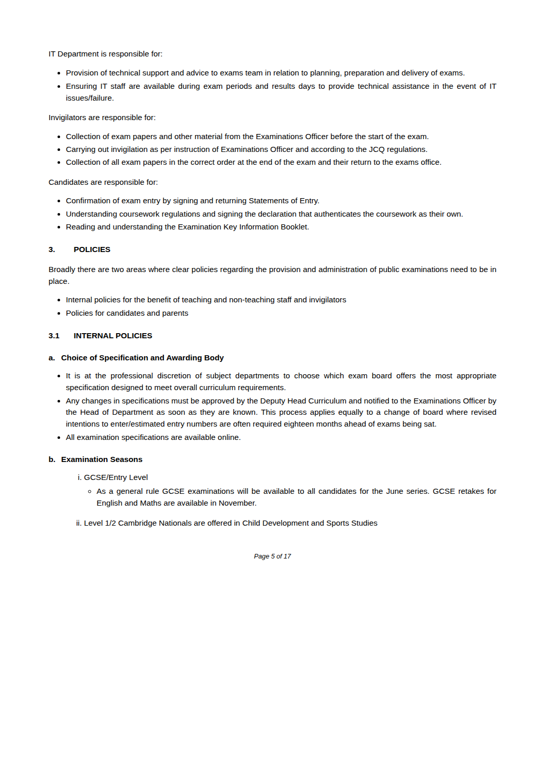IT Department is responsible for:
Provision of technical support and advice to exams team in relation to planning, preparation and delivery of exams.
Ensuring IT staff are available during exam periods and results days to provide technical assistance in the event of IT issues/failure.
Invigilators are responsible for:
Collection of exam papers and other material from the Examinations Officer before the start of the exam.
Carrying out invigilation as per instruction of Examinations Officer and according to the JCQ regulations.
Collection of all exam papers in the correct order at the end of the exam and their return to the exams office.
Candidates are responsible for:
Confirmation of exam entry by signing and returning Statements of Entry.
Understanding coursework regulations and signing the declaration that authenticates the coursework as their own.
Reading and understanding the Examination Key Information Booklet.
3. POLICIES
Broadly there are two areas where clear policies regarding the provision and administration of public examinations need to be in place.
Internal policies for the benefit of teaching and non-teaching staff and invigilators
Policies for candidates and parents
3.1 INTERNAL POLICIES
a. Choice of Specification and Awarding Body
It is at the professional discretion of subject departments to choose which exam board offers the most appropriate specification designed to meet overall curriculum requirements.
Any changes in specifications must be approved by the Deputy Head Curriculum and notified to the Examinations Officer by the Head of Department as soon as they are known. This process applies equally to a change of board where revised intentions to enter/estimated entry numbers are often required eighteen months ahead of exams being sat.
All examination specifications are available online.
b. Examination Seasons
GCSE/Entry Level
As a general rule GCSE examinations will be available to all candidates for the June series. GCSE retakes for English and Maths are available in November.
Level 1/2 Cambridge Nationals are offered in Child Development and Sports Studies
Page 5 of 17